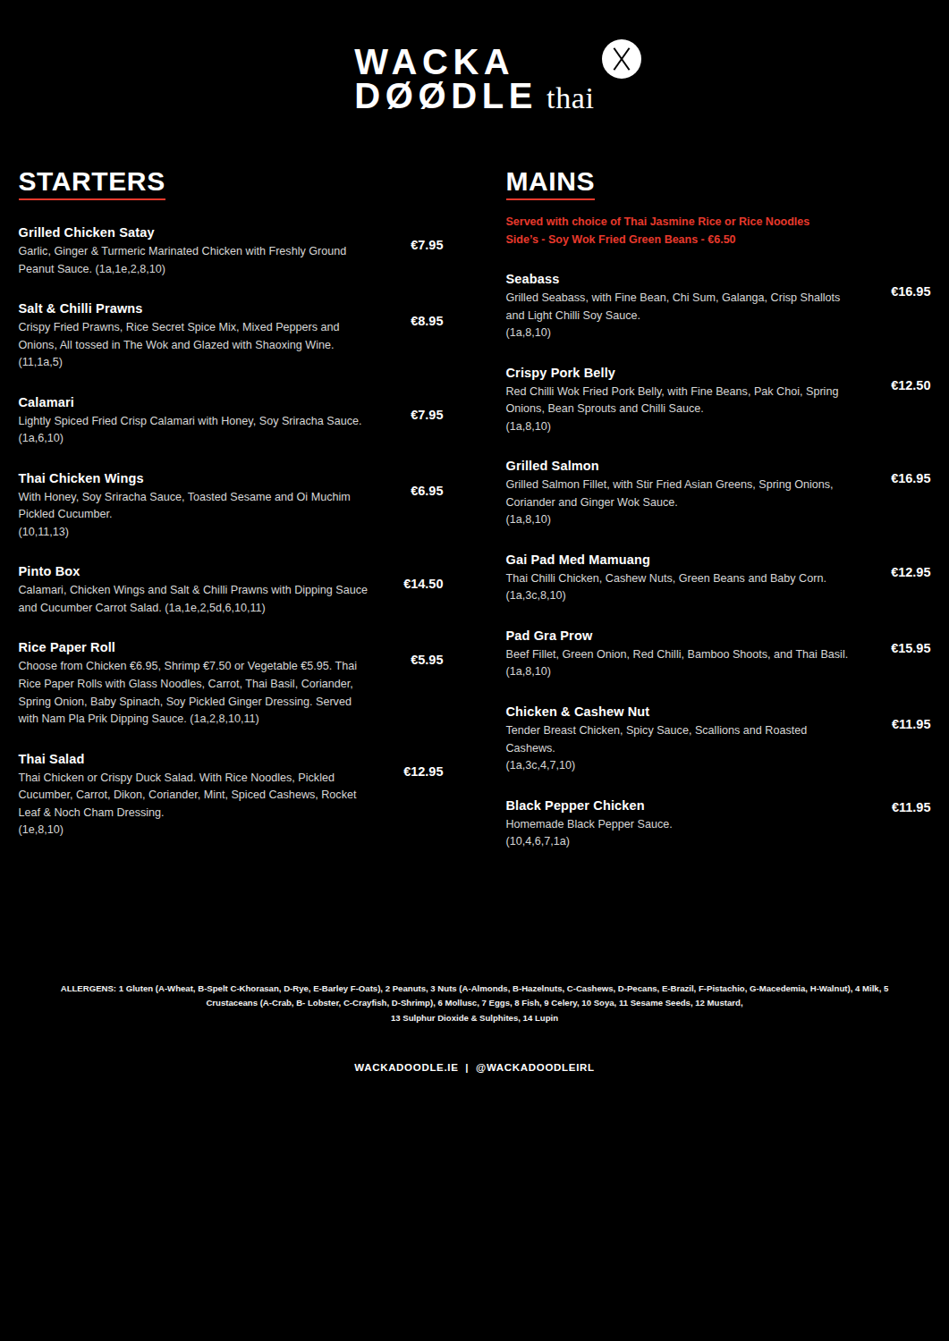Wacka
DØØDLEthai
Starters
Grilled Chicken Satay
Garlic, Ginger & Turmeric Marinated Chicken with Freshly Ground Peanut Sauce. (1a,1e,2,8,10)
€7.95
Salt & Chilli Prawns
Crispy Fried Prawns, Rice Secret Spice Mix, Mixed Peppers and Onions, All tossed in The Wok and Glazed with Shaoxing Wine. (11,1a,5)
€8.95
Calamari
Lightly Spiced Fried Crisp Calamari with Honey, Soy Sriracha Sauce.
(1a,6,10)
€7.95
Thai Chicken Wings
With Honey, Soy Sriracha Sauce, Toasted Sesame and Oi Muchim Pickled Cucumber.
(10,11,13)
€6.95
Pinto Box
Calamari, Chicken Wings and Salt & Chilli Prawns with Dipping Sauce and Cucumber Carrot Salad. (1a,1e,2,5d,6,10,11)
€14.50
Rice Paper Roll
Choose from Chicken €6.95, Shrimp €7.50 or Vegetable €5.95. Thai Rice Paper Rolls with Glass Noodles, Carrot, Thai Basil, Coriander, Spring Onion, Baby Spinach, Soy Pickled Ginger Dressing. Served with Nam Pla Prik Dipping Sauce. (1a,2,8,10,11)
€5.95
Thai Salad
Thai Chicken or Crispy Duck Salad. With Rice Noodles, Pickled Cucumber, Carrot, Dikon, Coriander, Mint, Spiced Cashews, Rocket Leaf & Noch Cham Dressing.
(1e,8,10)
€12.95
Mains
Served with choice of Thai Jasmine Rice or Rice Noodles
Side’s - Soy Wok Fried Green Beans - €6.50
Seabass
Grilled Seabass, with Fine Bean, Chi Sum, Galanga, Crisp Shallots and Light Chilli Soy Sauce.
(1a,8,10)
€16.95
Crispy Pork Belly
Red Chilli Wok Fried Pork Belly, with Fine Beans, Pak Choi, Spring Onions, Bean Sprouts and Chilli Sauce.
(1a,8,10)
€12.50
Grilled Salmon
Grilled Salmon Fillet, with Stir Fried Asian Greens, Spring Onions, Coriander and Ginger Wok Sauce.
(1a,8,10)
€16.95
Gai Pad Med Mamuang
Thai Chilli Chicken, Cashew Nuts, Green Beans and Baby Corn.
(1a,3c,8,10)
€12.95
Pad Gra Prow
Beef Fillet, Green Onion, Red Chilli, Bamboo Shoots, and Thai Basil.
(1a,8,10)
€15.95
Chicken & Cashew Nut
Tender Breast Chicken, Spicy Sauce, Scallions and Roasted Cashews.
(1a,3c,4,7,10)
€11.95
Black Pepper Chicken
Homemade Black Pepper Sauce.
(10,4,6,7,1a)
€11.95
ALLERGENS: 1 Gluten (A-Wheat, B-Spelt C-Khorasan, D-Rye, E-Barley F-Oats), 2 Peanuts, 3 Nuts (A-Almonds, B-Hazelnuts, C-Cashews, D-Pecans, E-Brazil, F-Pistachio, G-Macedemia, H-Walnut), 4 Milk, 5 Crustaceans (A-Crab, B- Lobster, C-Crayfish, D-Shrimp), 6 Mollusc, 7 Eggs, 8 Fish, 9 Celery, 10 Soya, 11 Sesame Seeds, 12 Mustard,
13 Sulphur Dioxide & Sulphites, 14 Lupin
WACKADOODLE.IE | @WACKADOODLEIRL